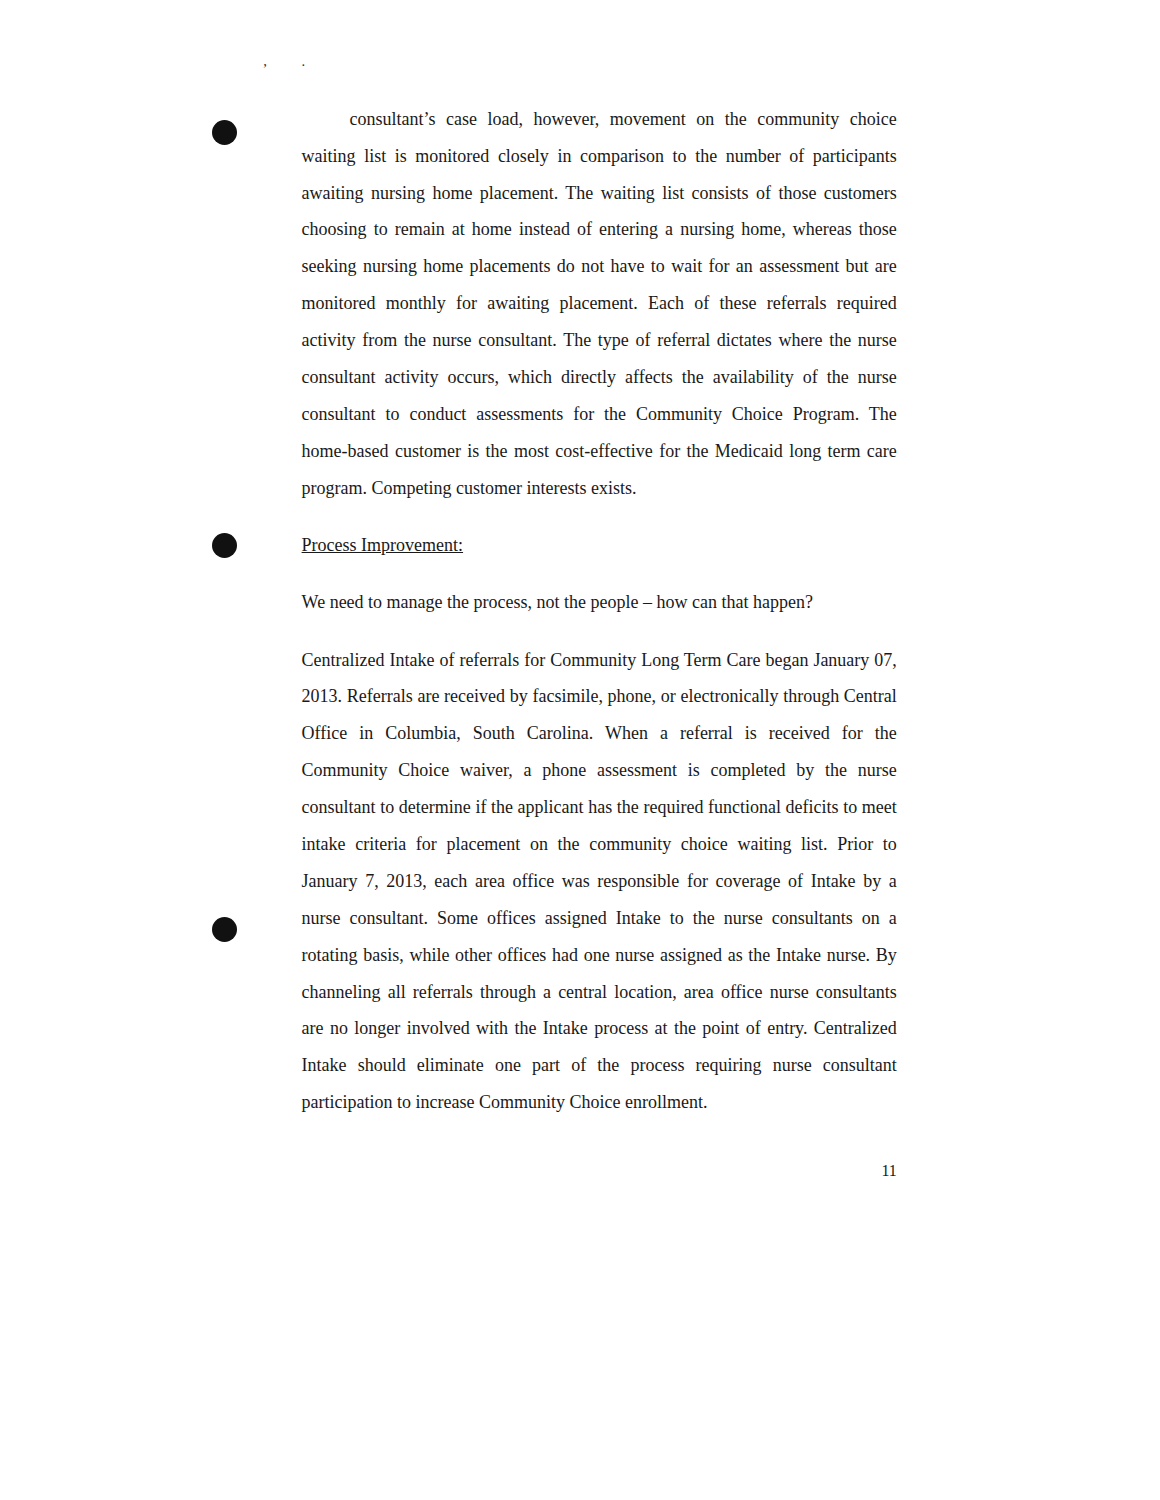, .
consultant’s case load, however, movement on the community choice waiting list is monitored closely in comparison to the number of participants awaiting nursing home placement. The waiting list consists of those customers choosing to remain at home instead of entering a nursing home, whereas those seeking nursing home placements do not have to wait for an assessment but are monitored monthly for awaiting placement. Each of these referrals required activity from the nurse consultant. The type of referral dictates where the nurse consultant activity occurs, which directly affects the availability of the nurse consultant to conduct assessments for the Community Choice Program. The home-based customer is the most cost-effective for the Medicaid long term care program. Competing customer interests exists.
Process Improvement:
We need to manage the process, not the people – how can that happen?
Centralized Intake of referrals for Community Long Term Care began January 07, 2013. Referrals are received by facsimile, phone, or electronically through Central Office in Columbia, South Carolina. When a referral is received for the Community Choice waiver, a phone assessment is completed by the nurse consultant to determine if the applicant has the required functional deficits to meet intake criteria for placement on the community choice waiting list. Prior to January 7, 2013, each area office was responsible for coverage of Intake by a nurse consultant. Some offices assigned Intake to the nurse consultants on a rotating basis, while other offices had one nurse assigned as the Intake nurse. By channeling all referrals through a central location, area office nurse consultants are no longer involved with the Intake process at the point of entry. Centralized Intake should eliminate one part of the process requiring nurse consultant participation to increase Community Choice enrollment.
11